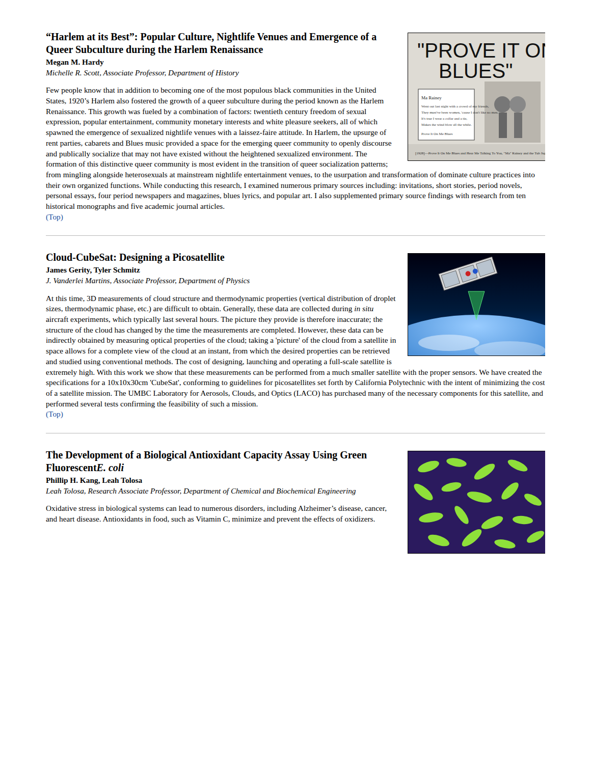“Harlem at its Best”: Popular Culture, Nightlife Venues and Emergence of a Queer Subculture during the Harlem Renaissance
Megan M. Hardy
Michelle R. Scott, Associate Professor, Department of History
Few people know that in addition to becoming one of the most populous black communities in the United States, 1920’s Harlem also fostered the growth of a queer subculture during the period known as the Harlem Renaissance. This growth was fueled by a combination of factors: twentieth century freedom of sexual expression, popular entertainment, community monetary interests and white pleasure seekers, all of which spawned the emergence of sexualized nightlife venues with a laissez-faire attitude. In Harlem, the upsurge of rent parties, cabarets and Blues music provided a space for the emerging queer community to openly discourse and publically socialize that may not have existed without the heightened sexualized environment. The formation of this distinctive queer community is most evident in the transition of queer socialization patterns; from mingling alongside heterosexuals at mainstream nightlife entertainment venues, to the usurpation and transformation of dominate culture practices into their own organized functions. While conducting this research, I examined numerous primary sources including: invitations, short stories, period novels, personal essays, four period newspapers and magazines, blues lyrics, and popular art. I also supplemented primary source findings with research from ten historical monographs and five academic journal articles.
(Top)
Cloud-CubeSat: Designing a Picosatellite
James Gerity, Tyler Schmitz
J. Vanderlei Martins, Associate Professor, Department of Physics
At this time, 3D measurements of cloud structure and thermodynamic properties (vertical distribution of droplet sizes, thermodynamic phase, etc.) are difficult to obtain. Generally, these data are collected during in situ aircraft experiments, which typically last several hours. The picture they provide is therefore inaccurate; the structure of the cloud has changed by the time the measurements are completed. However, these data can be indirectly obtained by measuring optical properties of the cloud; taking a 'picture' of the cloud from a satellite in space allows for a complete view of the cloud at an instant, from which the desired properties can be retrieved and studied using conventional methods. The cost of designing, launching and operating a full-scale satellite is extremely high. With this work we show that these measurements can be performed from a much smaller satellite with the proper sensors. We have created the specifications for a 10x10x30cm 'CubeSat', conforming to guidelines for picosatellites set forth by California Polytechnic with the intent of minimizing the cost of a satellite mission. The UMBC Laboratory for Aerosols, Clouds, and Optics (LACO) has purchased many of the necessary components for this satellite, and performed several tests confirming the feasibility of such a mission.
(Top)
The Development of a Biological Antioxidant Capacity Assay Using Green FluorescentE. coli
Phillip H. Kang, Leah Tolosa
Leah Tolosa, Research Associate Professor, Department of Chemical and Biochemical Engineering
Oxidative stress in biological systems can lead to numerous disorders, including Alzheimer’s disease, cancer, and heart disease. Antioxidants in food, such as Vitamin C, minimize and prevent the effects of oxidizers.